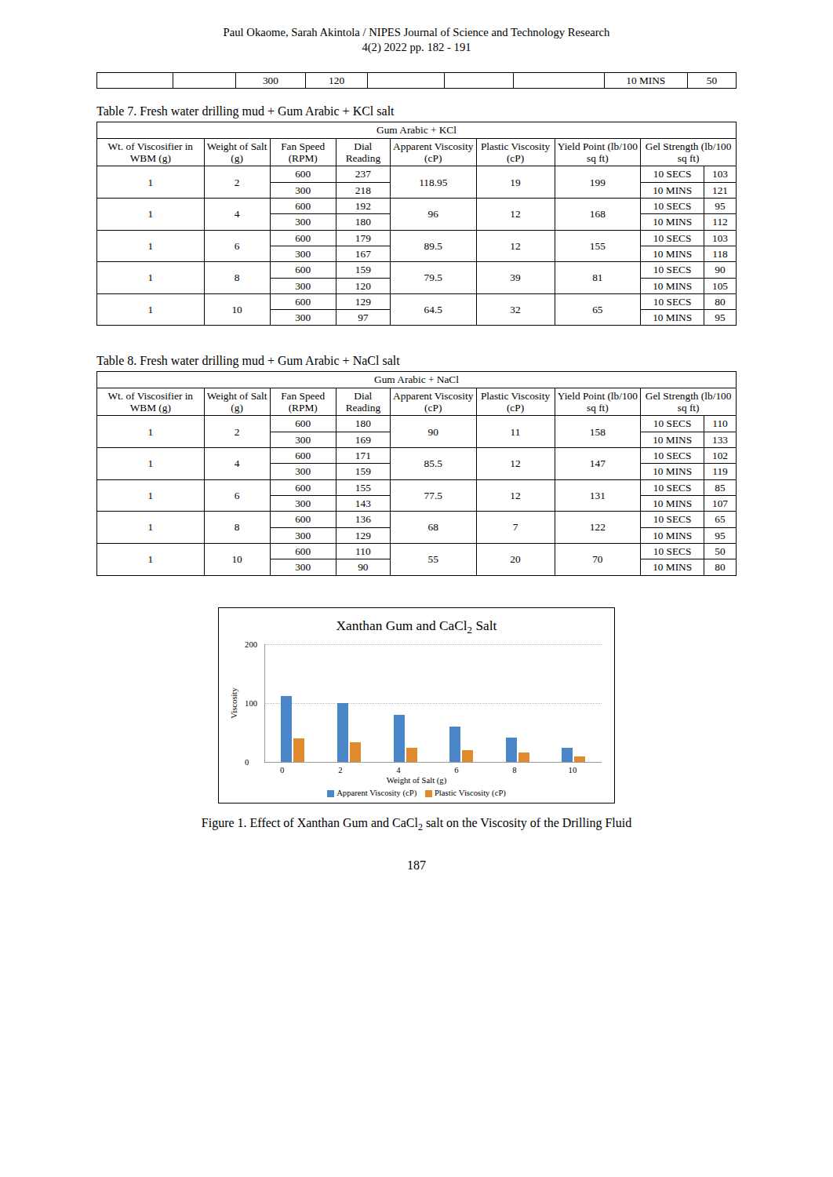Paul Okaome, Sarah Akintola / NIPES Journal of Science and Technology Research
4(2) 2022 pp. 182 - 191
| | | 300 | 120 | | | | 10 MINS | 50 |
Table 7. Fresh water drilling mud + Gum Arabic + KCl salt
| Gum Arabic + KCl |
| Wt. of Viscosifier in WBM (g) | Weight of Salt (g) | Fan Speed (RPM) | Dial Reading | Apparent Viscosity (cP) | Plastic Viscosity (cP) | Yield Point (lb/100 sq ft) | Gel Strength (lb/100 sq ft) |
| 1 | 2 | 600 | 237 | 118.95 | 19 | 199 | 10 SECS | 103 |
| 300 | 218 | 10 MINS | 121 |
| 1 | 4 | 600 | 192 | 96 | 12 | 168 | 10 SECS | 95 |
| 300 | 180 | 10 MINS | 112 |
| 1 | 6 | 600 | 179 | 89.5 | 12 | 155 | 10 SECS | 103 |
| 300 | 167 | 10 MINS | 118 |
| 1 | 8 | 600 | 159 | 79.5 | 39 | 81 | 10 SECS | 90 |
| 300 | 120 | 10 MINS | 105 |
| 1 | 10 | 600 | 129 | 64.5 | 32 | 65 | 10 SECS | 80 |
| 300 | 97 | 10 MINS | 95 |
Table 8. Fresh water drilling mud + Gum Arabic + NaCl salt
| Gum Arabic + NaCl |
| Wt. of Viscosifier in WBM (g) | Weight of Salt (g) | Fan Speed (RPM) | Dial Reading | Apparent Viscosity (cP) | Plastic Viscosity (cP) | Yield Point (lb/100 sq ft) | Gel Strength (lb/100 sq ft) |
| 1 | 2 | 600 | 180 | 90 | 11 | 158 | 10 SECS | 110 |
| 300 | 169 | 10 MINS | 133 |
| 1 | 4 | 600 | 171 | 85.5 | 12 | 147 | 10 SECS | 102 |
| 300 | 159 | 10 MINS | 119 |
| 1 | 6 | 600 | 155 | 77.5 | 12 | 131 | 10 SECS | 85 |
| 300 | 143 | 10 MINS | 107 |
| 1 | 8 | 600 | 136 | 68 | 7 | 122 | 10 SECS | 65 |
| 300 | 129 | 10 MINS | 95 |
| 1 | 10 | 600 | 110 | 55 | 20 | 70 | 10 SECS | 50 |
| 300 | 90 | 10 MINS | 80 |
Xanthan Gum and CaCl2 Salt
Viscosity
200
100
0
0246810
Weight of Salt (g)
Apparent Viscosity (cP) Plastic Viscosity (cP)
Figure 1. Effect of Xanthan Gum and CaCl2 salt on the Viscosity of the Drilling Fluid
187